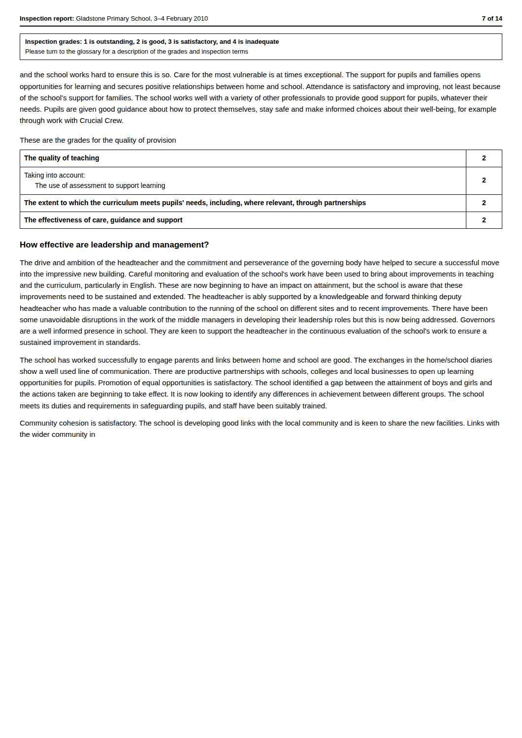Inspection report: Gladstone Primary School, 3–4 February 2010
7 of 14
Inspection grades: 1 is outstanding, 2 is good, 3 is satisfactory, and 4 is inadequate
Please turn to the glossary for a description of the grades and inspection terms
and the school works hard to ensure this is so. Care for the most vulnerable is at times exceptional. The support for pupils and families opens opportunities for learning and secures positive relationships between home and school. Attendance is satisfactory and improving, not least because of the school's support for families. The school works well with a variety of other professionals to provide good support for pupils, whatever their needs. Pupils are given good guidance about how to protect themselves, stay safe and make informed choices about their well-being, for example through work with Crucial Crew.
These are the grades for the quality of provision
| The quality of teaching | 2 |
| Taking into account: The use of assessment to support learning | 2 |
| The extent to which the curriculum meets pupils' needs, including, where relevant, through partnerships | 2 |
| The effectiveness of care, guidance and support | 2 |
How effective are leadership and management?
The drive and ambition of the headteacher and the commitment and perseverance of the governing body have helped to secure a successful move into the impressive new building. Careful monitoring and evaluation of the school's work have been used to bring about improvements in teaching and the curriculum, particularly in English. These are now beginning to have an impact on attainment, but the school is aware that these improvements need to be sustained and extended. The headteacher is ably supported by a knowledgeable and forward thinking deputy headteacher who has made a valuable contribution to the running of the school on different sites and to recent improvements. There have been some unavoidable disruptions in the work of the middle managers in developing their leadership roles but this is now being addressed. Governors are a well informed presence in school. They are keen to support the headteacher in the continuous evaluation of the school's work to ensure a sustained improvement in standards.
The school has worked successfully to engage parents and links between home and school are good. The exchanges in the home/school diaries show a well used line of communication. There are productive partnerships with schools, colleges and local businesses to open up learning opportunities for pupils. Promotion of equal opportunities is satisfactory. The school identified a gap between the attainment of boys and girls and the actions taken are beginning to take effect. It is now looking to identify any differences in achievement between different groups. The school meets its duties and requirements in safeguarding pupils, and staff have been suitably trained.
Community cohesion is satisfactory. The school is developing good links with the local community and is keen to share the new facilities. Links with the wider community in